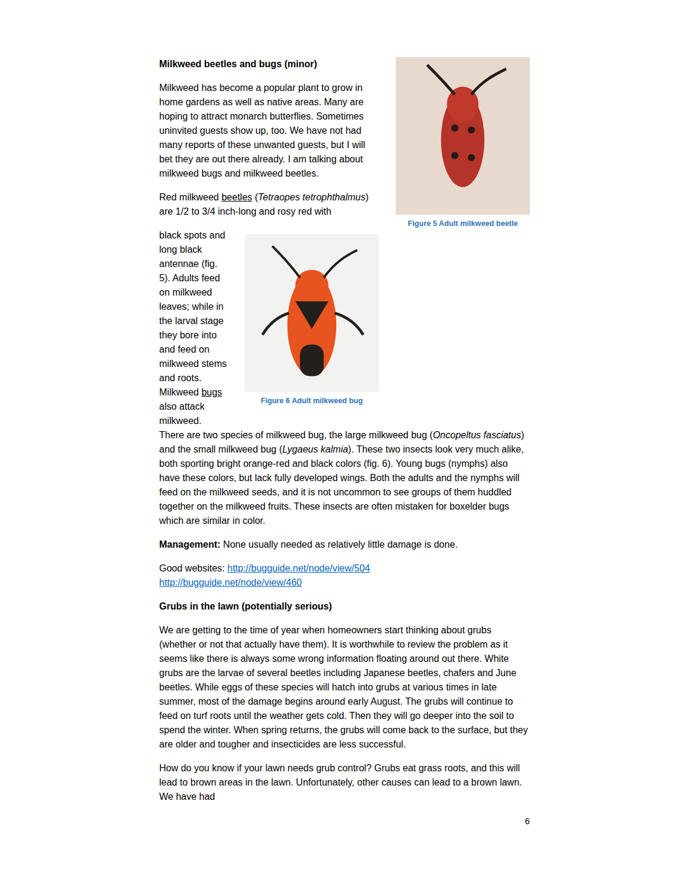Figure 5 Adult milkweed beetle
Milkweed beetles and bugs (minor)
Milkweed has become a popular plant to grow in home gardens as well as native areas. Many are hoping to attract monarch butterflies. Sometimes uninvited guests show up, too. We have not had many reports of these unwanted guests, but I will bet they are out there already. I am talking about milkweed bugs and milkweed beetles.
Red milkweed beetles (Tetraopes tetrophthalmus) are 1/2 to 3/4 inch-long and rosy red with
Figure 6 Adult milkweed bug
black spots and long black antennae (fig. 5). Adults feed on milkweed leaves; while in the larval stage they bore into and feed on milkweed stems and roots. Milkweed bugs also attack milkweed. There are two species of milkweed bug, the large milkweed bug (Oncopeltus fasciatus) and the small milkweed bug (Lygaeus kalmia). These two insects look very much alike, both sporting bright orange-red and black colors (fig. 6). Young bugs (nymphs) also have these colors, but lack fully developed wings. Both the adults and the nymphs will feed on the milkweed seeds, and it is not uncommon to see groups of them huddled together on the milkweed fruits. These insects are often mistaken for boxelder bugs which are similar in color.
Management: None usually needed as relatively little damage is done.
Good websites: http://bugguide.net/node/view/504
http://bugguide.net/node/view/460
Grubs in the lawn (potentially serious)
We are getting to the time of year when homeowners start thinking about grubs (whether or not that actually have them). It is worthwhile to review the problem as it seems like there is always some wrong information floating around out there. White grubs are the larvae of several beetles including Japanese beetles, chafers and June beetles. While eggs of these species will hatch into grubs at various times in late summer, most of the damage begins around early August. The grubs will continue to feed on turf roots until the weather gets cold. Then they will go deeper into the soil to spend the winter. When spring returns, the grubs will come back to the surface, but they are older and tougher and insecticides are less successful.
How do you know if your lawn needs grub control? Grubs eat grass roots, and this will lead to brown areas in the lawn. Unfortunately, other causes can lead to a brown lawn. We have had
6